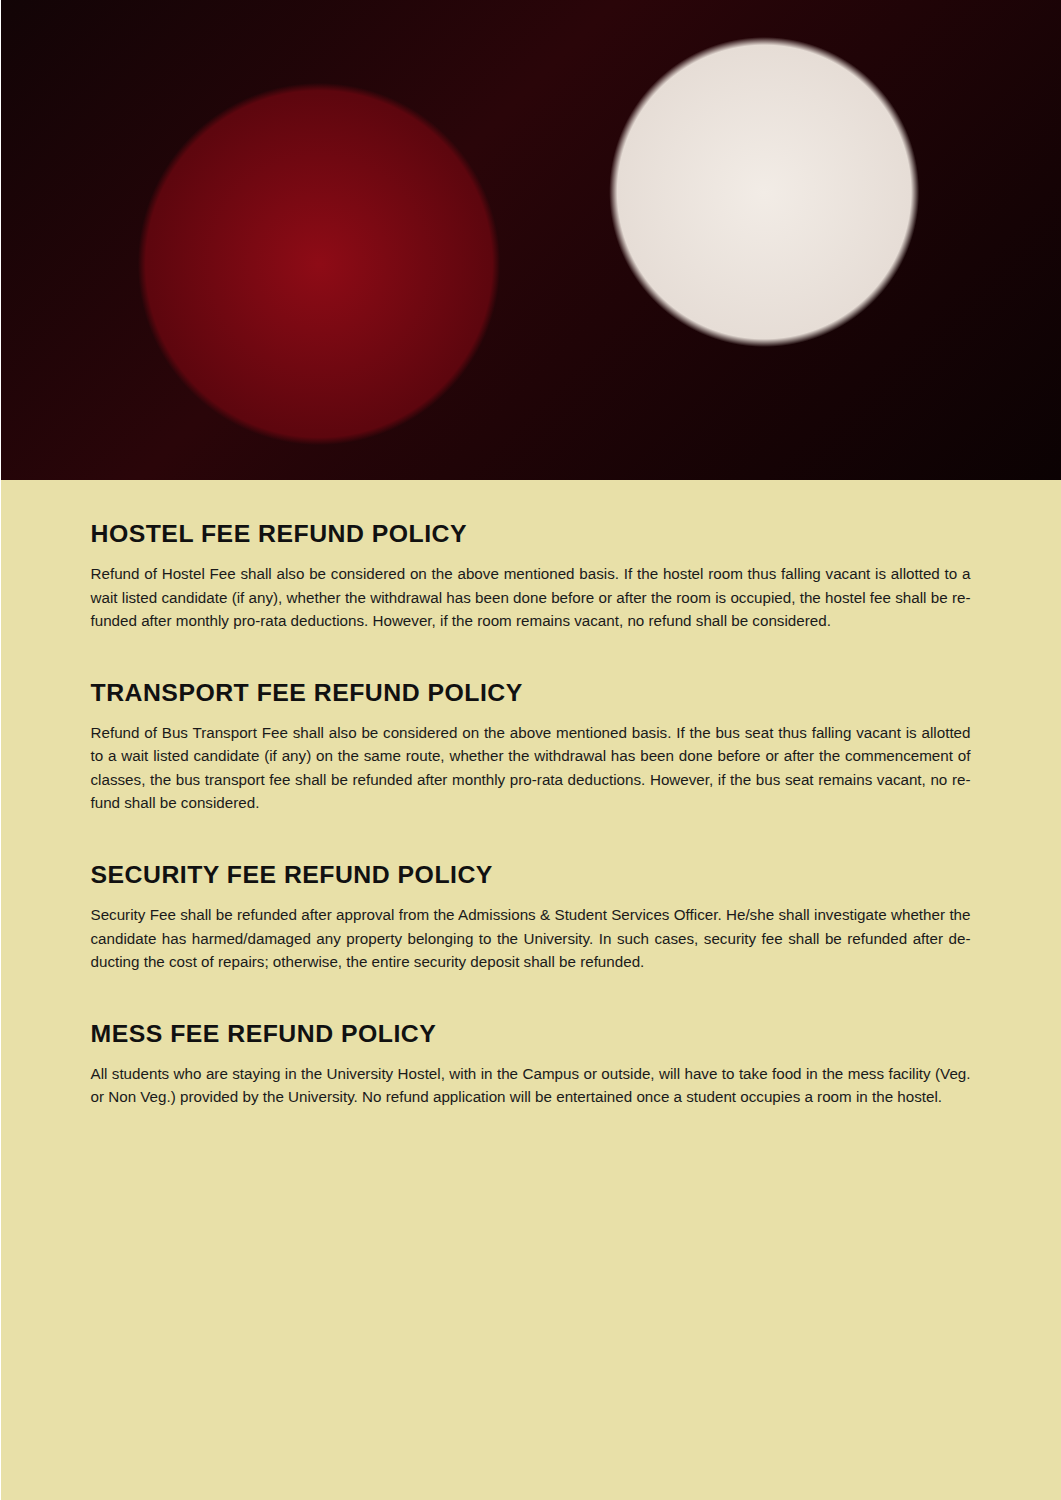Hostel Fee Refund Policy
Refund of Hostel Fee shall also be considered on the above mentioned basis. If the hostel room thus falling vacant is allotted to a wait listed candidate (if any), whether the withdrawal has been done before or after the room is occupied, the hostel fee shall be refunded after monthly pro-rata deductions. However, if the room remains vacant, no refund shall be considered.
Transport Fee Refund Policy
Refund of Bus Transport Fee shall also be considered on the above mentioned basis. If the bus seat thus falling vacant is allotted to a wait listed candidate (if any) on the same route, whether the withdrawal has been done before or after the commencement of classes, the bus transport fee shall be refunded after monthly pro-rata deductions. However, if the bus seat remains vacant, no refund shall be considered.
Security Fee Refund Policy
Security Fee shall be refunded after approval from the Admissions & Student Services Officer. He/she shall investigate whether the candidate has harmed/damaged any property belonging to the University. In such cases, security fee shall be refunded after deducting the cost of repairs; otherwise, the entire security deposit shall be refunded.
Mess Fee Refund Policy
All students who are staying in the University Hostel, with in the Campus or outside, will have to take food in the mess facility (Veg. or Non Veg.) provided by the University. No refund application will be entertained once a student occupies a room in the hostel.